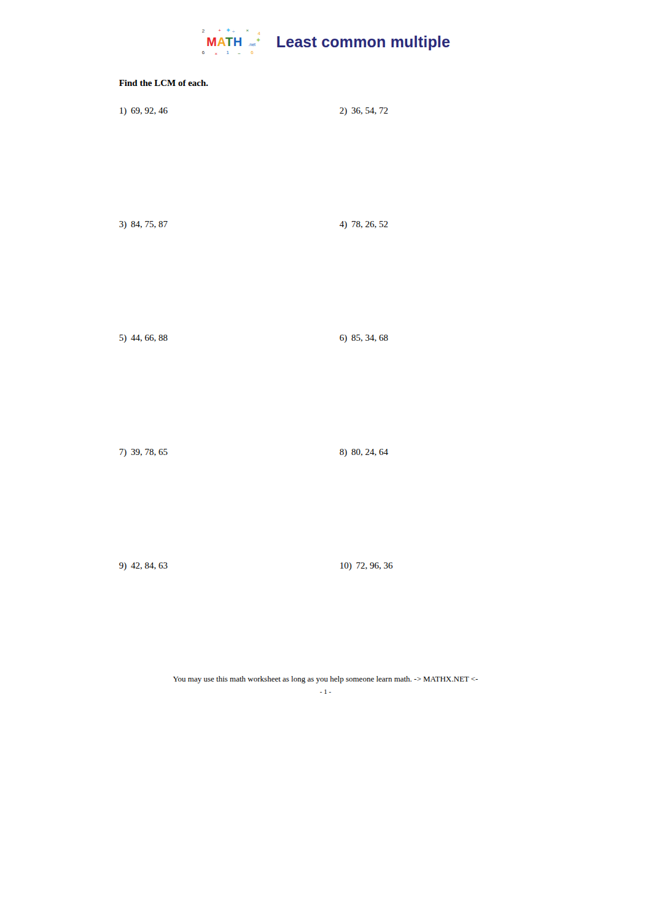2 + ÷ × 4 ✦ ✦ MATH .net 6 × 1 − 6
Least common multiple
Find the LCM of each.
1) 69, 92, 46
2) 36, 54, 72
3) 84, 75, 87
4) 78, 26, 52
5) 44, 66, 88
6) 85, 34, 68
7) 39, 78, 65
8) 80, 24, 64
9) 42, 84, 63
10) 72, 96, 36
You may use this math worksheet as long as you help someone learn math. -> MATHX.NET <-
- 1 -